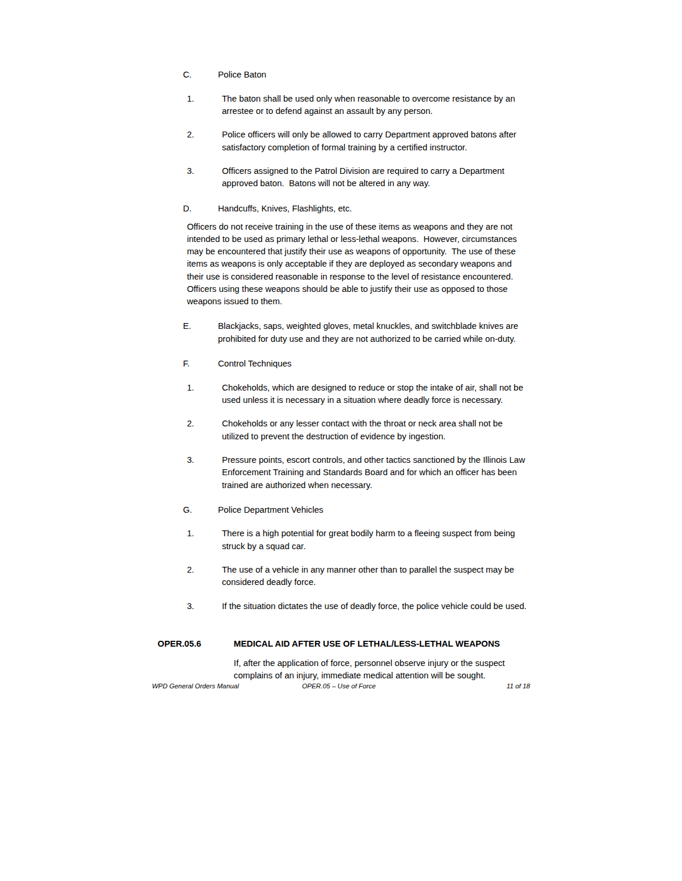C.
Police Baton
1.
The baton shall be used only when reasonable to overcome resistance by an arrestee or to defend against an assault by any person.
2.
Police officers will only be allowed to carry Department approved batons after satisfactory completion of formal training by a certified instructor.
3.
Officers assigned to the Patrol Division are required to carry a Department approved baton. Batons will not be altered in any way.
D.
Handcuffs, Knives, Flashlights, etc.
Officers do not receive training in the use of these items as weapons and they are not intended to be used as primary lethal or less-lethal weapons. However, circumstances may be encountered that justify their use as weapons of opportunity. The use of these items as weapons is only acceptable if they are deployed as secondary weapons and their use is considered reasonable in response to the level of resistance encountered. Officers using these weapons should be able to justify their use as opposed to those weapons issued to them.
E.
Blackjacks, saps, weighted gloves, metal knuckles, and switchblade knives are prohibited for duty use and they are not authorized to be carried while on-duty.
F.
Control Techniques
1.
Chokeholds, which are designed to reduce or stop the intake of air, shall not be used unless it is necessary in a situation where deadly force is necessary.
2.
Chokeholds or any lesser contact with the throat or neck area shall not be utilized to prevent the destruction of evidence by ingestion.
3.
Pressure points, escort controls, and other tactics sanctioned by the Illinois Law Enforcement Training and Standards Board and for which an officer has been trained are authorized when necessary.
G.
Police Department Vehicles
1.
There is a high potential for great bodily harm to a fleeing suspect from being struck by a squad car.
2.
The use of a vehicle in any manner other than to parallel the suspect may be considered deadly force.
3.
If the situation dictates the use of deadly force, the police vehicle could be used.
OPER.05.6
MEDICAL AID AFTER USE OF LETHAL/LESS-LETHAL WEAPONS
If, after the application of force, personnel observe injury or the suspect complains of an injury, immediate medical attention will be sought.
WPD General Orders Manual
OPER.05 – Use of Force
11 of 18